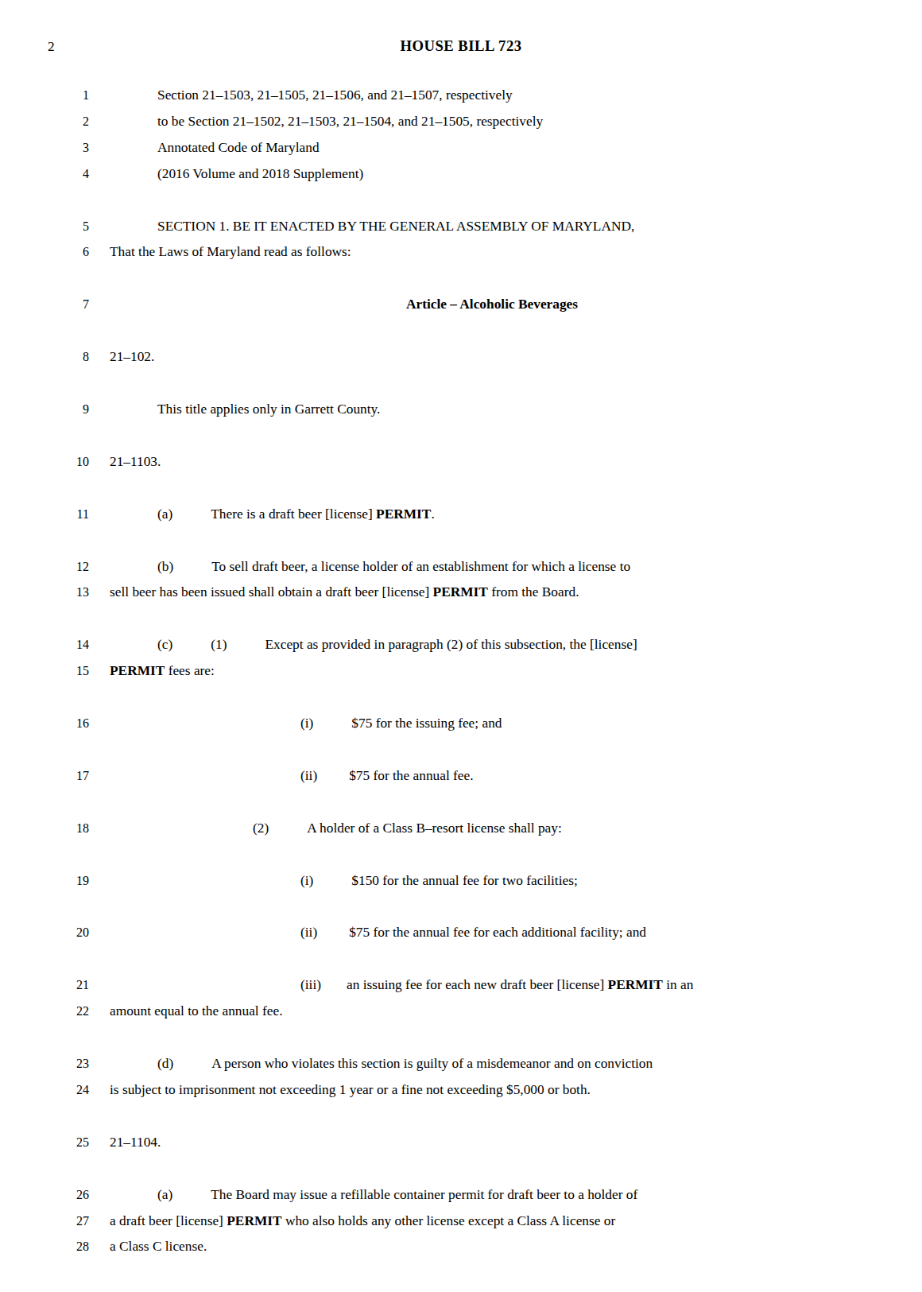2
HOUSE BILL 723
1
Section 21–1503, 21–1505, 21–1506, and 21–1507, respectively
2
to be Section 21–1502, 21–1503, 21–1504, and 21–1505, respectively
3
Annotated Code of Maryland
4
(2016 Volume and 2018 Supplement)
5
SECTION 1. BE IT ENACTED BY THE GENERAL ASSEMBLY OF MARYLAND,
6
That the Laws of Maryland read as follows:
7
Article – Alcoholic Beverages
8
21–102.
9
This title applies only in Garrett County.
10
21–1103.
11
(a) There is a draft beer [license] PERMIT.
12
(b) To sell draft beer, a license holder of an establishment for which a license to
13
sell beer has been issued shall obtain a draft beer [license] PERMIT from the Board.
14
(c) (1) Except as provided in paragraph (2) of this subsection, the [license]
15
PERMIT fees are:
16
(i) $75 for the issuing fee; and
17
(ii) $75 for the annual fee.
18
(2) A holder of a Class B–resort license shall pay:
19
(i) $150 for the annual fee for two facilities;
20
(ii) $75 for the annual fee for each additional facility; and
21
(iii) an issuing fee for each new draft beer [license] PERMIT in an
22
amount equal to the annual fee.
23
(d) A person who violates this section is guilty of a misdemeanor and on conviction
24
is subject to imprisonment not exceeding 1 year or a fine not exceeding $5,000 or both.
25
21–1104.
26
(a) The Board may issue a refillable container permit for draft beer to a holder of
27
a draft beer [license] PERMIT who also holds any other license except a Class A license or
28
a Class C license.